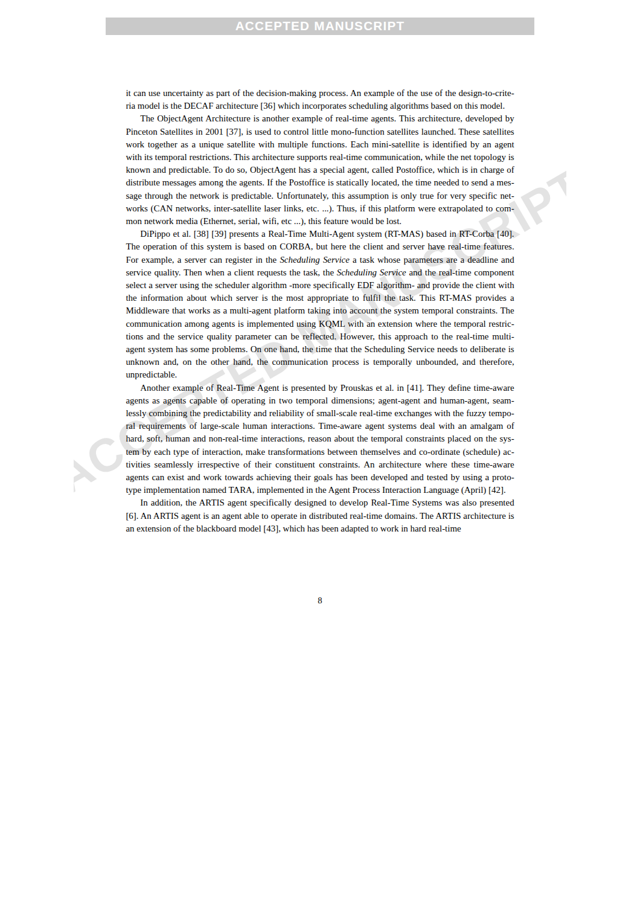ACCEPTED MANUSCRIPT
ACCEPTED MANUSCRIPT
it can use uncertainty as part of the decision-making process. An example of the use of the design-to-criteria model is the DECAF architecture [36] which incorporates scheduling algorithms based on this model.
The ObjectAgent Architecture is another example of real-time agents. This architecture, developed by Pinceton Satellites in 2001 [37], is used to control little mono-function satellites launched. These satellites work together as a unique satellite with multiple functions. Each mini-satellite is identified by an agent with its temporal restrictions. This architecture supports real-time communication, while the net topology is known and predictable. To do so, ObjectAgent has a special agent, called Postoffice, which is in charge of distribute messages among the agents. If the Postoffice is statically located, the time needed to send a message through the network is predictable. Unfortunately, this assumption is only true for very specific networks (CAN networks, inter-satellite laser links, etc. ...). Thus, if this platform were extrapolated to common network media (Ethernet, serial, wifi, etc ...), this feature would be lost.
DiPippo et al. [38] [39] presents a Real-Time Multi-Agent system (RT-MAS) based in RT-Corba [40]. The operation of this system is based on CORBA, but here the client and server have real-time features. For example, a server can register in the Scheduling Service a task whose parameters are a deadline and service quality. Then when a client requests the task, the Scheduling Service and the real-time component select a server using the scheduler algorithm -more specifically EDF algorithm- and provide the client with the information about which server is the most appropriate to fulfil the task. This RT-MAS provides a Middleware that works as a multi-agent platform taking into account the system temporal constraints. The communication among agents is implemented using KQML with an extension where the temporal restrictions and the service quality parameter can be reflected. However, this approach to the real-time multi-agent system has some problems. On one hand, the time that the Scheduling Service needs to deliberate is unknown and, on the other hand, the communication process is temporally unbounded, and therefore, unpredictable.
Another example of Real-Time Agent is presented by Prouskas et al. in [41]. They define time-aware agents as agents capable of operating in two temporal dimensions; agent-agent and human-agent, seamlessly combining the predictability and reliability of small-scale real-time exchanges with the fuzzy temporal requirements of large-scale human interactions. Time-aware agent systems deal with an amalgam of hard, soft, human and non-real-time interactions, reason about the temporal constraints placed on the system by each type of interaction, make transformations between themselves and co-ordinate (schedule) activities seamlessly irrespective of their constituent constraints. An architecture where these time-aware agents can exist and work towards achieving their goals has been developed and tested by using a prototype implementation named TARA, implemented in the Agent Process Interaction Language (April) [42].
In addition, the ARTIS agent specifically designed to develop Real-Time Systems was also presented [6]. An ARTIS agent is an agent able to operate in distributed real-time domains. The ARTIS architecture is an extension of the blackboard model [43], which has been adapted to work in hard real-time
8